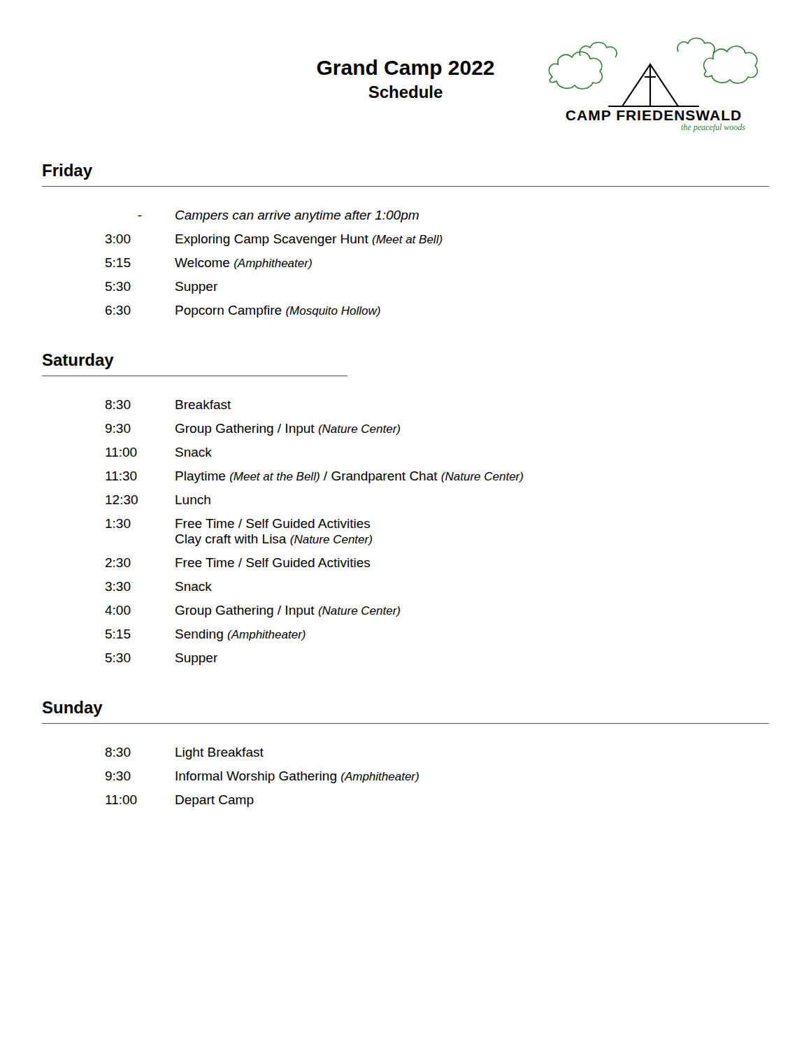Grand Camp 2022
Schedule
CAMP FRIEDENSWALD the peaceful woods
Friday
| - | Campers can arrive anytime after 1:00pm |
| 3:00 | Exploring Camp Scavenger Hunt (Meet at Bell) |
| 5:15 | Welcome (Amphitheater) |
| 5:30 | Supper |
| 6:30 | Popcorn Campfire (Mosquito Hollow) |
Saturday
| 8:30 | Breakfast |
| 9:30 | Group Gathering / Input (Nature Center) |
| 11:00 | Snack |
| 11:30 | Playtime (Meet at the Bell) / Grandparent Chat (Nature Center) |
| 12:30 | Lunch |
| 1:30 | Free Time / Self Guided Activities Clay craft with Lisa (Nature Center) |
| 2:30 | Free Time / Self Guided Activities |
| 3:30 | Snack |
| 4:00 | Group Gathering / Input (Nature Center) |
| 5:15 | Sending (Amphitheater) |
| 5:30 | Supper |
Sunday
| 8:30 | Light Breakfast |
| 9:30 | Informal Worship Gathering (Amphitheater) |
| 11:00 | Depart Camp |